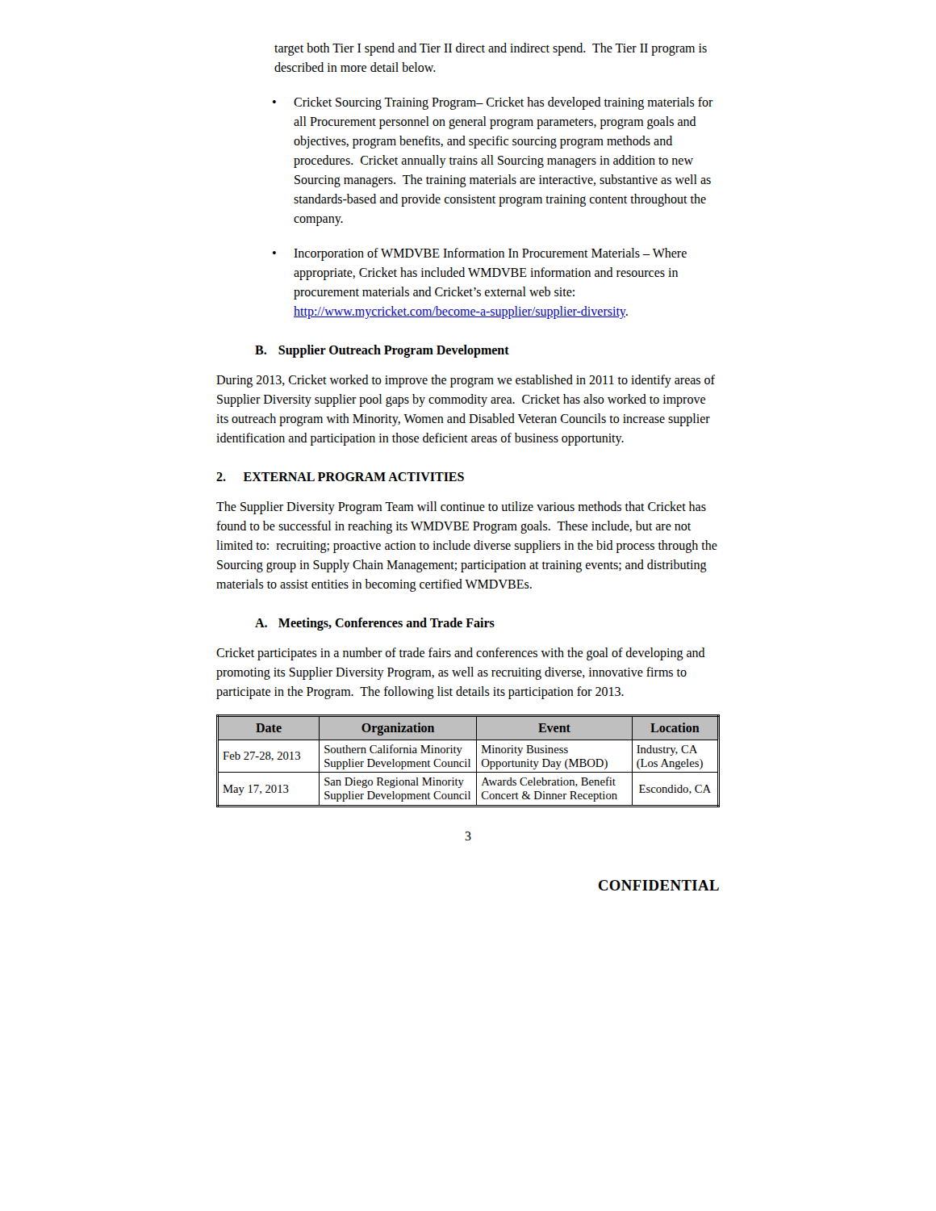target both Tier I spend and Tier II direct and indirect spend. The Tier II program is described in more detail below.
Cricket Sourcing Training Program– Cricket has developed training materials for all Procurement personnel on general program parameters, program goals and objectives, program benefits, and specific sourcing program methods and procedures. Cricket annually trains all Sourcing managers in addition to new Sourcing managers. The training materials are interactive, substantive as well as standards-based and provide consistent program training content throughout the company.
Incorporation of WMDVBE Information In Procurement Materials – Where appropriate, Cricket has included WMDVBE information and resources in procurement materials and Cricket’s external web site: http://www.mycricket.com/become-a-supplier/supplier-diversity.
B. Supplier Outreach Program Development
During 2013, Cricket worked to improve the program we established in 2011 to identify areas of Supplier Diversity supplier pool gaps by commodity area. Cricket has also worked to improve its outreach program with Minority, Women and Disabled Veteran Councils to increase supplier identification and participation in those deficient areas of business opportunity.
2. EXTERNAL PROGRAM ACTIVITIES
The Supplier Diversity Program Team will continue to utilize various methods that Cricket has found to be successful in reaching its WMDVBE Program goals. These include, but are not limited to: recruiting; proactive action to include diverse suppliers in the bid process through the Sourcing group in Supply Chain Management; participation at training events; and distributing materials to assist entities in becoming certified WMDVBEs.
A. Meetings, Conferences and Trade Fairs
Cricket participates in a number of trade fairs and conferences with the goal of developing and promoting its Supplier Diversity Program, as well as recruiting diverse, innovative firms to participate in the Program. The following list details its participation for 2013.
| Date | Organization | Event | Location |
| --- | --- | --- | --- |
| Feb 27-28, 2013 | Southern California Minority Supplier Development Council | Minority Business Opportunity Day (MBOD) | Industry, CA (Los Angeles) |
| May 17, 2013 | San Diego Regional Minority Supplier Development Council | Awards Celebration, Benefit Concert & Dinner Reception | Escondido, CA |
3
CONFIDENTIAL